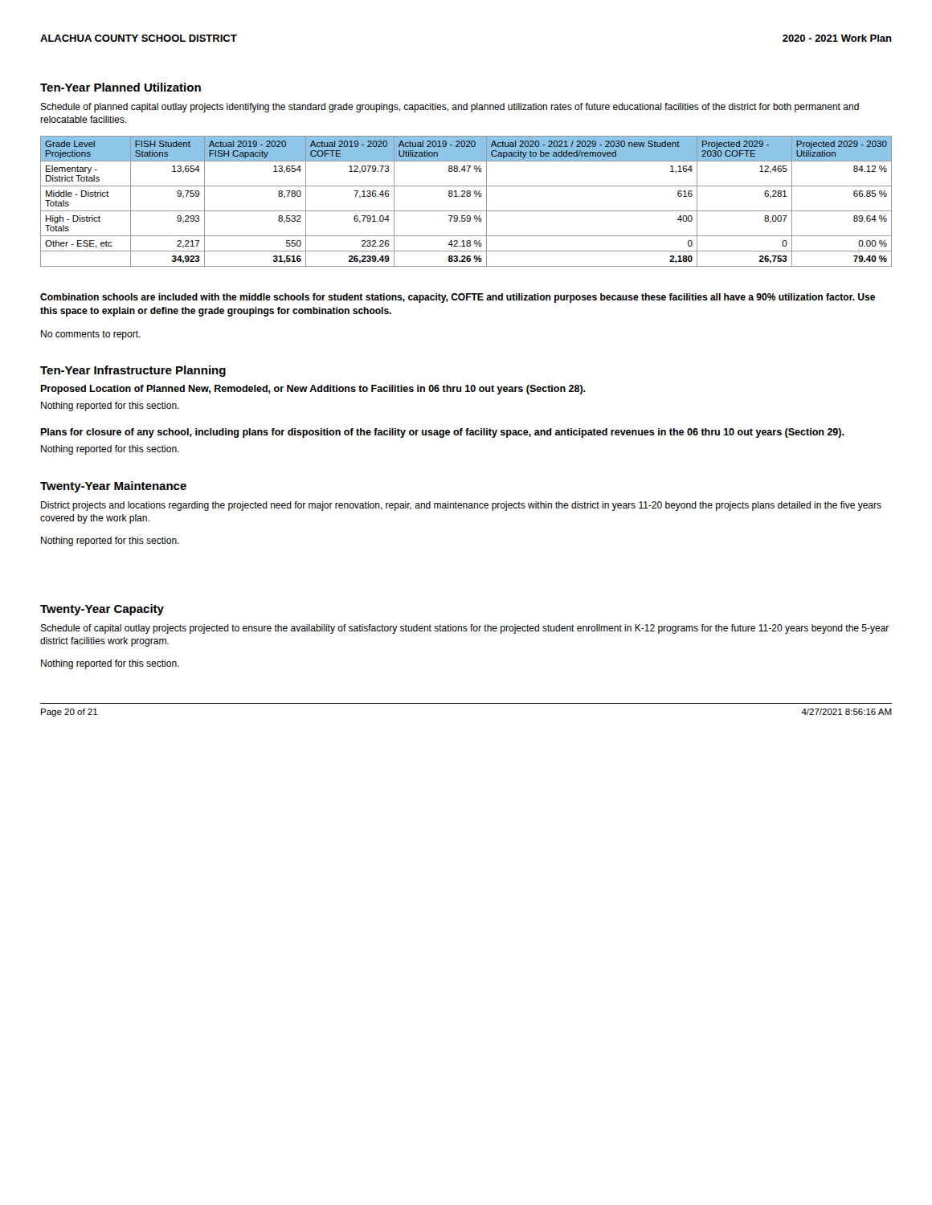ALACHUA COUNTY SCHOOL DISTRICT 2020 - 2021 Work Plan
Ten-Year Planned Utilization
Schedule of planned capital outlay projects identifying the standard grade groupings, capacities, and planned utilization rates of future educational facilities of the district for both permanent and relocatable facilities.
| Grade Level Projections | FISH Student Stations | Actual 2019 - 2020 FISH Capacity | Actual 2019 - 2020 COFTE | Actual 2019 - 2020 Utilization | Actual 2020 - 2021 / 2029 - 2030 new Student Capacity to be added/removed | Projected 2029 - 2030 COFTE | Projected 2029 - 2030 Utilization |
| --- | --- | --- | --- | --- | --- | --- | --- |
| Elementary - District Totals | 13,654 | 13,654 | 12,079.73 | 88.47 % | 1,164 | 12,465 | 84.12 % |
| Middle - District Totals | 9,759 | 8,780 | 7,136.46 | 81.28 % | 616 | 6,281 | 66.85 % |
| High - District Totals | 9,293 | 8,532 | 6,791.04 | 79.59 % | 400 | 8,007 | 89.64 % |
| Other - ESE, etc | 2,217 | 550 | 232.26 | 42.18 % | 0 | 0 | 0.00 % |
| | 34,923 | 31,516 | 26,239.49 | 83.26 % | 2,180 | 26,753 | 79.40 % |
Combination schools are included with the middle schools for student stations, capacity, COFTE and utilization purposes because these facilities all have a 90% utilization factor. Use this space to explain or define the grade groupings for combination schools.
No comments to report.
Ten-Year Infrastructure Planning
Proposed Location of Planned New, Remodeled, or New Additions to Facilities in 06 thru 10 out years (Section 28).
Nothing reported for this section.
Plans for closure of any school, including plans for disposition of the facility or usage of facility space, and anticipated revenues in the 06 thru 10 out years (Section 29).
Nothing reported for this section.
Twenty-Year Maintenance
District projects and locations regarding the projected need for major renovation, repair, and maintenance projects within the district in years 11-20 beyond the projects plans detailed in the five years covered by the work plan.
Nothing reported for this section.
Twenty-Year Capacity
Schedule of capital outlay projects projected to ensure the availability of satisfactory student stations for the projected student enrollment in K-12 programs for the future 11-20 years beyond the 5-year district facilities work program.
Nothing reported for this section.
Page 20 of 21 4/27/2021 8:56:16 AM